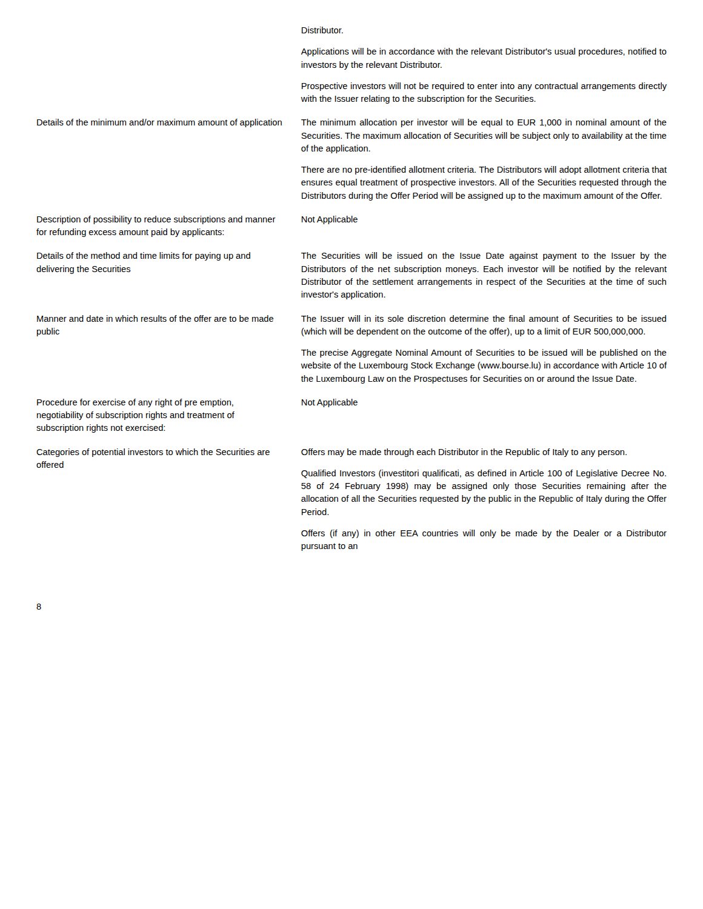| | Distributor. Applications will be in accordance with the relevant Distributor's usual procedures, notified to investors by the relevant Distributor. Prospective investors will not be required to enter into any contractual arrangements directly with the Issuer relating to the subscription for the Securities. |
| Details of the minimum and/or maximum amount of application | The minimum allocation per investor will be equal to EUR 1,000 in nominal amount of the Securities. The maximum allocation of Securities will be subject only to availability at the time of the application. There are no pre-identified allotment criteria. The Distributors will adopt allotment criteria that ensures equal treatment of prospective investors. All of the Securities requested through the Distributors during the Offer Period will be assigned up to the maximum amount of the Offer. |
| Description of possibility to reduce subscriptions and manner for refunding excess amount paid by applicants: | Not Applicable |
| Details of the method and time limits for paying up and delivering the Securities | The Securities will be issued on the Issue Date against payment to the Issuer by the Distributors of the net subscription moneys. Each investor will be notified by the relevant Distributor of the settlement arrangements in respect of the Securities at the time of such investor's application. |
| Manner and date in which results of the offer are to be made public | The Issuer will in its sole discretion determine the final amount of Securities to be issued (which will be dependent on the outcome of the offer), up to a limit of EUR 500,000,000. The precise Aggregate Nominal Amount of Securities to be issued will be published on the website of the Luxembourg Stock Exchange (www.bourse.lu) in accordance with Article 10 of the Luxembourg Law on the Prospectuses for Securities on or around the Issue Date. |
| Procedure for exercise of any right of pre emption, negotiability of subscription rights and treatment of subscription rights not exercised: | Not Applicable |
| Categories of potential investors to which the Securities are offered | Offers may be made through each Distributor in the Republic of Italy to any person. Qualified Investors (investitori qualificati, as defined in Article 100 of Legislative Decree No. 58 of 24 February 1998) may be assigned only those Securities remaining after the allocation of all the Securities requested by the public in the Republic of Italy during the Offer Period. Offers (if any) in other EEA countries will only be made by the Dealer or a Distributor pursuant to an |
8